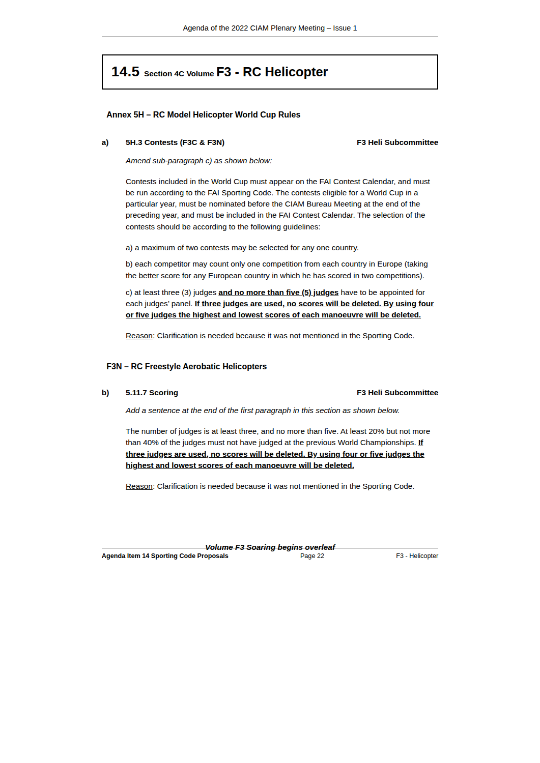Agenda of the 2022 CIAM Plenary Meeting – Issue 1
14.5 Section 4C Volume F3 - RC Helicopter
Annex 5H – RC Model Helicopter World Cup Rules
a) 5H.3 Contests (F3C & F3N) F3 Heli Subcommittee
Amend sub-paragraph c) as shown below:
Contests included in the World Cup must appear on the FAI Contest Calendar, and must be run according to the FAI Sporting Code. The contests eligible for a World Cup in a particular year, must be nominated before the CIAM Bureau Meeting at the end of the preceding year, and must be included in the FAI Contest Calendar. The selection of the contests should be according to the following guidelines:
a) a maximum of two contests may be selected for any one country.
b) each competitor may count only one competition from each country in Europe (taking the better score for any European country in which he has scored in two competitions).
c) at least three (3) judges and no more than five (5) judges have to be appointed for each judges’ panel. If three judges are used, no scores will be deleted. By using four or five judges the highest and lowest scores of each manoeuvre will be deleted.
Reason: Clarification is needed because it was not mentioned in the Sporting Code.
F3N – RC Freestyle Aerobatic Helicopters
b) 5.11.7 Scoring F3 Heli Subcommittee
Add a sentence at the end of the first paragraph in this section as shown below.
The number of judges is at least three, and no more than five. At least 20% but not more than 40% of the judges must not have judged at the previous World Championships. If three judges are used, no scores will be deleted. By using four or five judges the highest and lowest scores of each manoeuvre will be deleted.
Reason: Clarification is needed because it was not mentioned in the Sporting Code.
Volume F3 Soaring begins overleaf
Agenda Item 14 Sporting Code Proposals Page 22 F3 - Helicopter